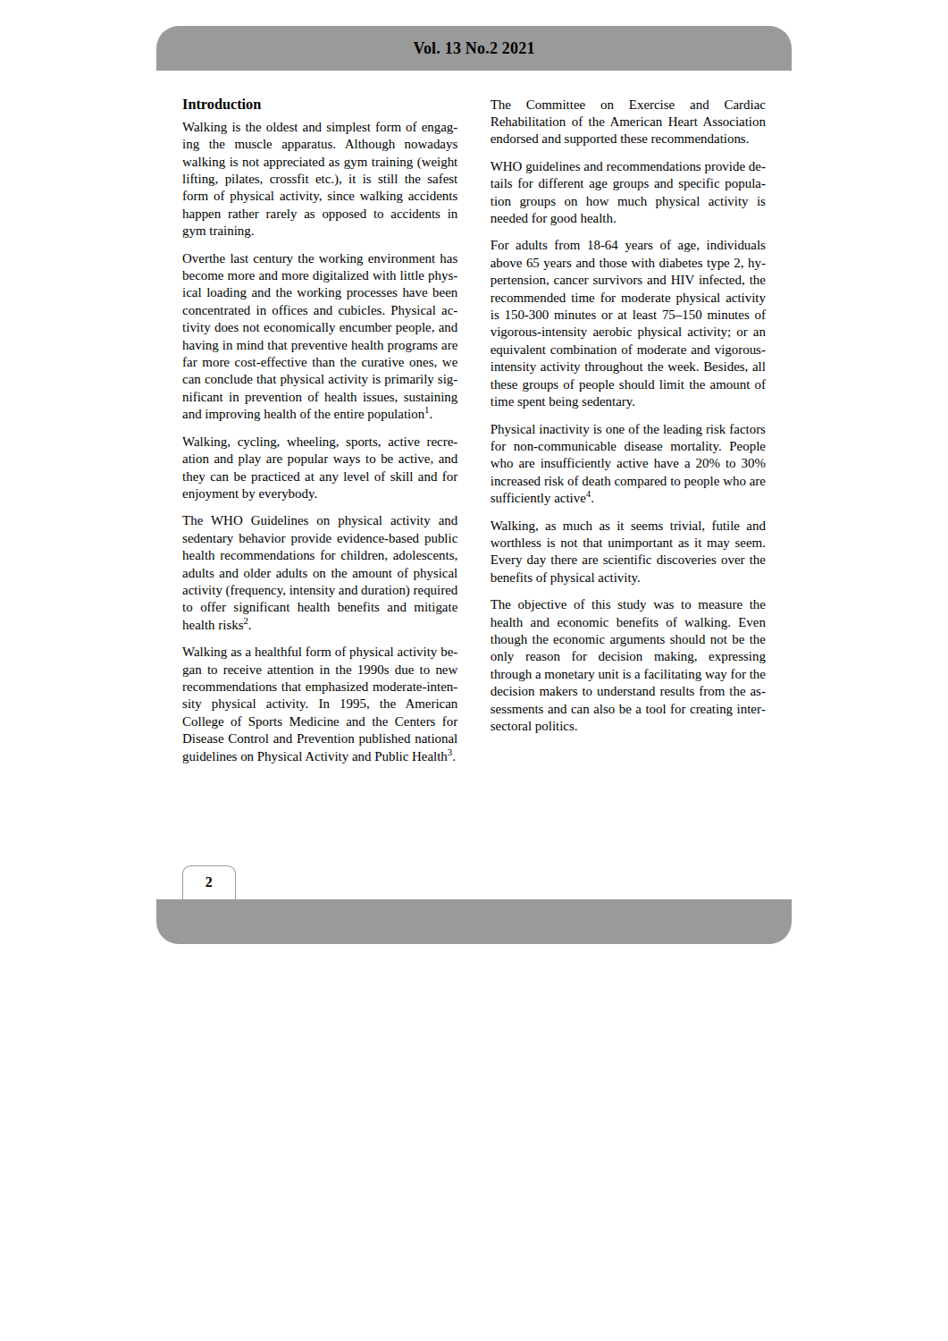Vol. 13 No.2 2021
Introduction
Walking is the oldest and simplest form of engaging the muscle apparatus. Although nowadays walking is not appreciated as gym training (weight lifting, pilates, crossfit etc.), it is still the safest form of physical activity, since walking accidents happen rather rarely as opposed to accidents in gym training.
Overthe last century the working environment has become more and more digitalized with little physical loading and the working processes have been concentrated in offices and cubicles. Physical activity does not economically encumber people, and having in mind that preventive health programs are far more cost-effective than the curative ones, we can conclude that physical activity is primarily significant in prevention of health issues, sustaining and improving health of the entire population1.
Walking, cycling, wheeling, sports, active recreation and play are popular ways to be active, and they can be practiced at any level of skill and for enjoyment by everybody.
The WHO Guidelines on physical activity and sedentary behavior provide evidence-based public health recommendations for children, adolescents, adults and older adults on the amount of physical activity (frequency, intensity and duration) required to offer significant health benefits and mitigate health risks2.
Walking as a healthful form of physical activity began to receive attention in the 1990s due to new recommendations that emphasized moderate-intensity physical activity. In 1995, the American College of Sports Medicine and the Centers for Disease Control and Prevention published national guidelines on Physical Activity and Public Health3.
The Committee on Exercise and Cardiac Rehabilitation of the American Heart Association endorsed and supported these recommendations.
WHO guidelines and recommendations provide details for different age groups and specific population groups on how much physical activity is needed for good health.
For adults from 18-64 years of age, individuals above 65 years and those with diabetes type 2, hypertension, cancer survivors and HIV infected, the recommended time for moderate physical activity is 150-300 minutes or at least 75–150 minutes of vigorous-intensity aerobic physical activity; or an equivalent combination of moderate and vigorous-intensity activity throughout the week. Besides, all these groups of people should limit the amount of time spent being sedentary.
Physical inactivity is one of the leading risk factors for non-communicable disease mortality. People who are insufficiently active have a 20% to 30% increased risk of death compared to people who are sufficiently active4.
Walking, as much as it seems trivial, futile and worthless is not that unimportant as it may seem. Every day there are scientific discoveries over the benefits of physical activity.
The objective of this study was to measure the health and economic benefits of walking. Even though the economic arguments should not be the only reason for decision making, expressing through a monetary unit is a facilitating way for the decision makers to understand results from the assessments and can also be a tool for creating intersectoral politics.
2